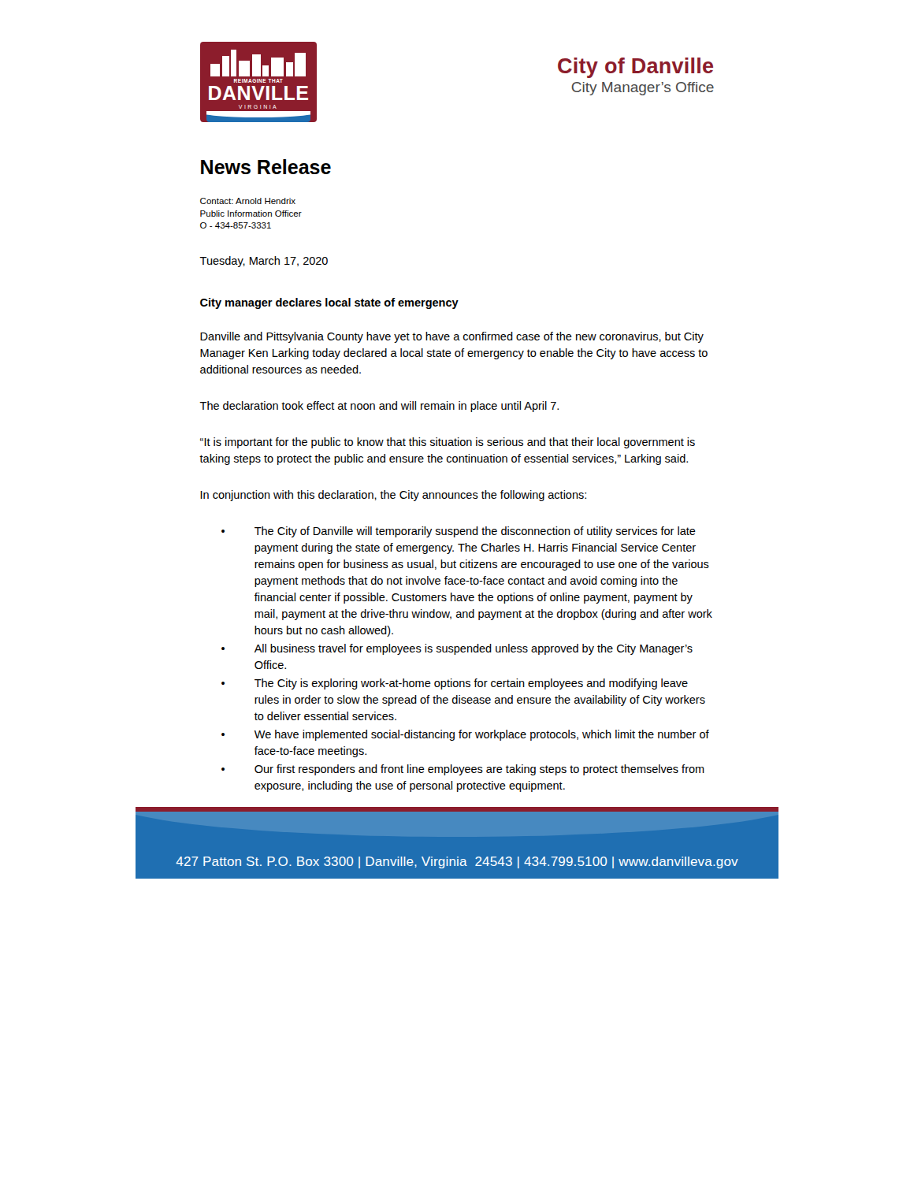REIMAGINE THAT
DANVILLE
VIRGINIA
City of Danville
City Manager’s Office
News Release
Contact: Arnold Hendrix
Public Information Officer
O - 434-857-3331
Tuesday, March 17, 2020
City manager declares local state of emergency
Danville and Pittsylvania County have yet to have a confirmed case of the new coronavirus, but City Manager Ken Larking today declared a local state of emergency to enable the City to have access to additional resources as needed.
The declaration took effect at noon and will remain in place until April 7.
“It is important for the public to know that this situation is serious and that their local government is taking steps to protect the public and ensure the continuation of essential services,” Larking said.
In conjunction with this declaration, the City announces the following actions:
The City of Danville will temporarily suspend the disconnection of utility services for late payment during the state of emergency. The Charles H. Harris Financial Service Center remains open for business as usual, but citizens are encouraged to use one of the various payment methods that do not involve face-to-face contact and avoid coming into the financial center if possible. Customers have the options of online payment, payment by mail, payment at the drive-thru window, and payment at the dropbox (during and after work hours but no cash allowed).
All business travel for employees is suspended unless approved by the City Manager’s Office.
The City is exploring work-at-home options for certain employees and modifying leave rules in order to slow the spread of the disease and ensure the availability of City workers to deliver essential services.
We have implemented social-distancing for workplace protocols, which limit the number of face-to-face meetings.
Our first responders and front line employees are taking steps to protect themselves from exposure, including the use of personal protective equipment.
427 Patton St. P.O. Box 3300 | Danville, Virginia 24543 | 434.799.5100 | www.danvilleva.gov